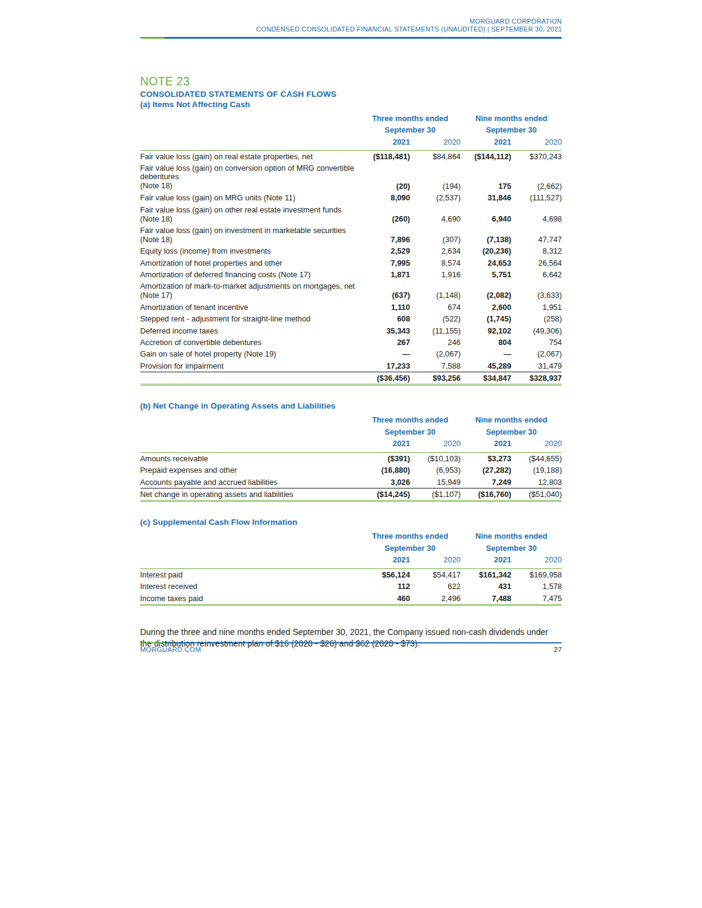MORGUARD CORPORATION
CONDENSED CONSOLIDATED FINANCIAL STATEMENTS (UNAUDITED) | SEPTEMBER 30, 2021
NOTE 23
CONSOLIDATED STATEMENTS OF CASH FLOWS
(a) Items Not Affecting Cash
| | Three months ended | Nine months ended |
| | September 30 | September 30 |
| | 2021 | 2020 | 2021 | 2020 |
| Fair value loss (gain) on real estate properties, net | ($118,481) | $84,864 | ($144,112) | $370,243 |
| Fair value loss (gain) on conversion option of MRG convertible debentures (Note 18) | (20) | (194) | 175 | (2,662) |
| Fair value loss (gain) on MRG units (Note 11) | 8,090 | (2,537) | 31,846 | (111,527) |
| Fair value loss (gain) on other real estate investment funds (Note 18) | (260) | 4,690 | 6,940 | 4,698 |
| Fair value loss (gain) on investment in marketable securities (Note 18) | 7,896 | (307) | (7,138) | 47,747 |
| Equity loss (income) from investments | 2,529 | 2,634 | (20,236) | 8,312 |
| Amortization of hotel properties and other | 7,995 | 8,574 | 24,653 | 26,564 |
| Amortization of deferred financing costs (Note 17) | 1,871 | 1,916 | 5,751 | 6,642 |
| Amortization of mark-to-market adjustments on mortgages, net (Note 17) | (637) | (1,148) | (2,082) | (3,633) |
| Amortization of tenant incentive | 1,110 | 674 | 2,600 | 1,951 |
| Stepped rent - adjustment for straight-line method | 608 | (522) | (1,745) | (258) |
| Deferred income taxes | 35,343 | (11,155) | 92,102 | (49,306) |
| Accretion of convertible debentures | 267 | 246 | 804 | 754 |
| Gain on sale of hotel property (Note 19) | — | (2,067) | — | (2,067) |
| Provision for impairment | 17,233 | 7,588 | 45,289 | 31,479 |
| | ($36,456) | $93,256 | $34,847 | $328,937 |
(b) Net Change in Operating Assets and Liabilities
| | Three months ended | Nine months ended |
| | September 30 | September 30 |
| | 2021 | 2020 | 2021 | 2020 |
| Amounts receivable | ($391) | ($10,103) | $3,273 | ($44,655) |
| Prepaid expenses and other | (16,880) | (6,953) | (27,282) | (19,188) |
| Accounts payable and accrued liabilities | 3,026 | 15,949 | 7,249 | 12,803 |
| Net change in operating assets and liabilities | ($14,245) | ($1,107) | ($16,760) | ($51,040) |
(c) Supplemental Cash Flow Information
| | Three months ended | Nine months ended |
| | September 30 | September 30 |
| | 2021 | 2020 | 2021 | 2020 |
| Interest paid | $56,124 | $54,417 | $161,342 | $169,958 |
| Interest received | 112 | 622 | 431 | 1,578 |
| Income taxes paid | 460 | 2,496 | 7,488 | 7,475 |
During the three and nine months ended September 30, 2021, the Company issued non-cash dividends under the distribution reinvestment plan of $16 (2020 - $26) and $62 (2020 - $73).
MORGUARD.COM
27